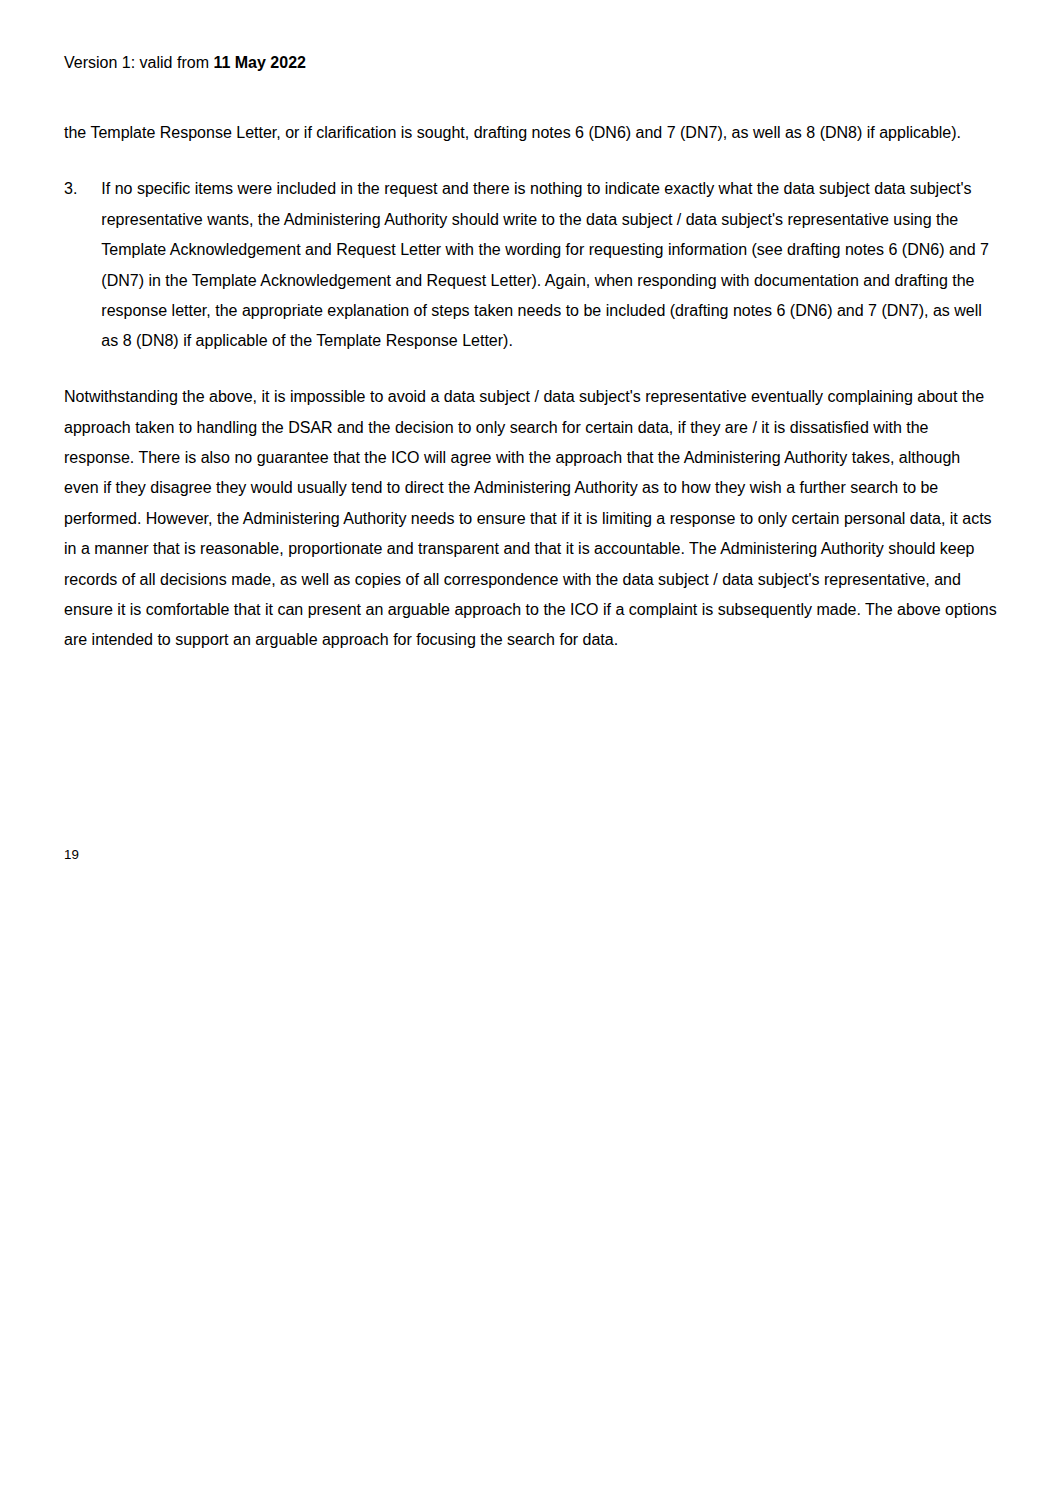Version 1: valid from 11 May 2022
the Template Response Letter, or if clarification is sought, drafting notes 6 (DN6) and 7 (DN7), as well as 8 (DN8) if applicable).
3.
If no specific items were included in the request and there is nothing to indicate exactly what the data subject data subject's representative wants, the Administering Authority should write to the data subject / data subject's representative using the Template Acknowledgement and Request Letter with the wording for requesting information (see drafting notes 6 (DN6) and 7 (DN7) in the Template Acknowledgement and Request Letter). Again, when responding with documentation and drafting the response letter, the appropriate explanation of steps taken needs to be included (drafting notes 6 (DN6) and 7 (DN7), as well as 8 (DN8) if applicable of the Template Response Letter).
Notwithstanding the above, it is impossible to avoid a data subject / data subject's representative eventually complaining about the approach taken to handling the DSAR and the decision to only search for certain data, if they are / it is dissatisfied with the response. There is also no guarantee that the ICO will agree with the approach that the Administering Authority takes, although even if they disagree they would usually tend to direct the Administering Authority as to how they wish a further search to be performed. However, the Administering Authority needs to ensure that if it is limiting a response to only certain personal data, it acts in a manner that is reasonable, proportionate and transparent and that it is accountable. The Administering Authority should keep records of all decisions made, as well as copies of all correspondence with the data subject / data subject's representative, and ensure it is comfortable that it can present an arguable approach to the ICO if a complaint is subsequently made. The above options are intended to support an arguable approach for focusing the search for data.
19